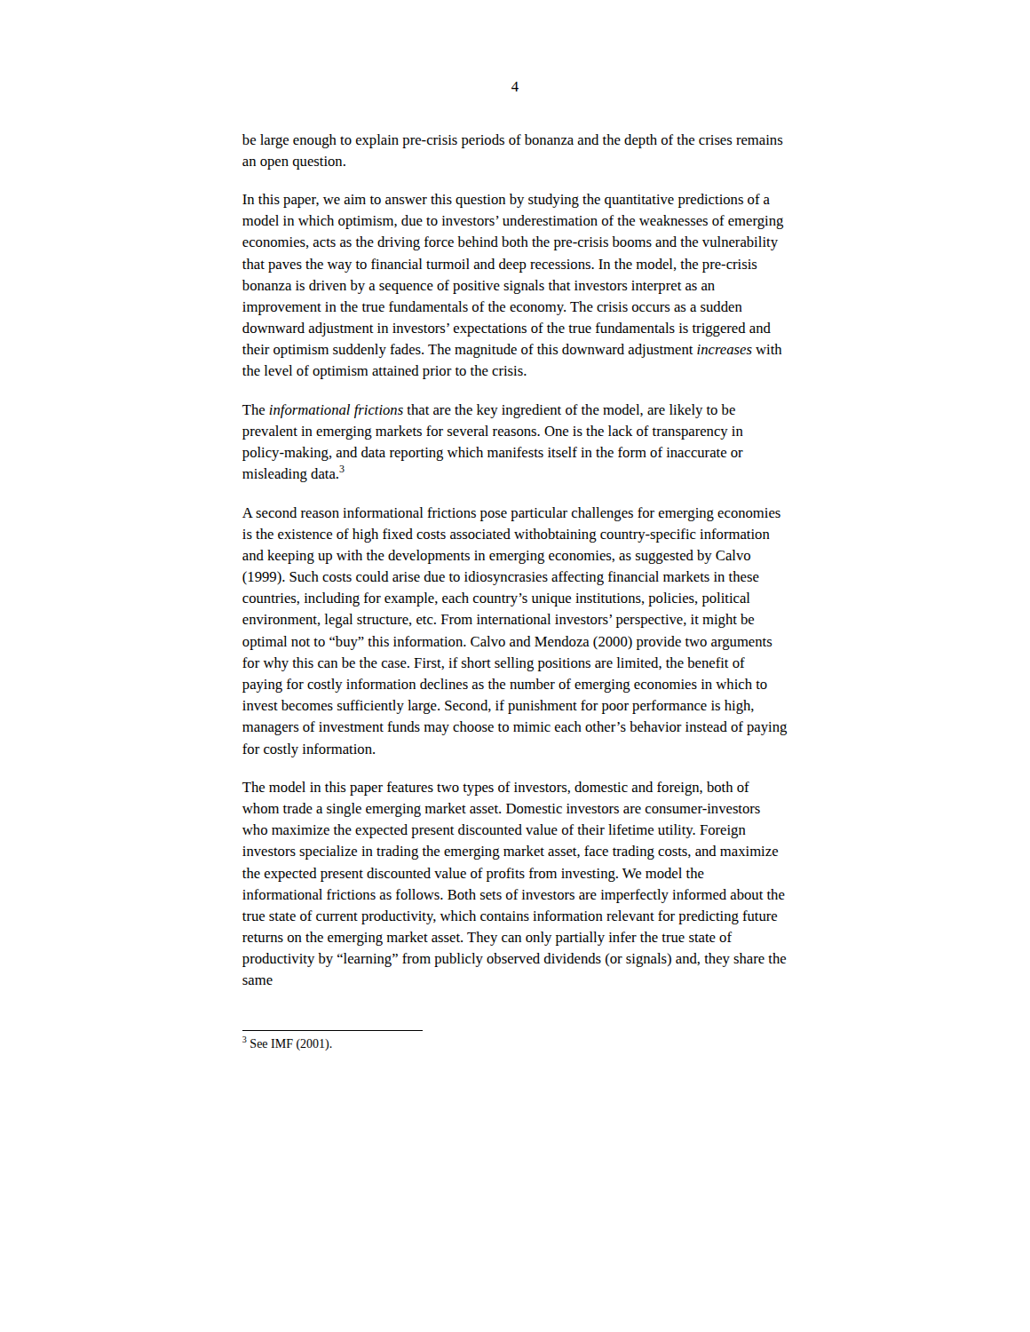4
be large enough to explain pre-crisis periods of bonanza and the depth of the crises remains an open question.
In this paper, we aim to answer this question by studying the quantitative predictions of a model in which optimism, due to investors’ underestimation of the weaknesses of emerging economies, acts as the driving force behind both the pre-crisis booms and the vulnerability that paves the way to financial turmoil and deep recessions. In the model, the pre-crisis bonanza is driven by a sequence of positive signals that investors interpret as an improvement in the true fundamentals of the economy. The crisis occurs as a sudden downward adjustment in investors’ expectations of the true fundamentals is triggered and their optimism suddenly fades. The magnitude of this downward adjustment increases with the level of optimism attained prior to the crisis.
The informational frictions that are the key ingredient of the model, are likely to be prevalent in emerging markets for several reasons. One is the lack of transparency in policy-making, and data reporting which manifests itself in the form of inaccurate or misleading data.3
A second reason informational frictions pose particular challenges for emerging economies is the existence of high fixed costs associated withobtaining country-specific information and keeping up with the developments in emerging economies, as suggested by Calvo (1999). Such costs could arise due to idiosyncrasies affecting financial markets in these countries, including for example, each country’s unique institutions, policies, political environment, legal structure, etc. From international investors’ perspective, it might be optimal not to “buy” this information. Calvo and Mendoza (2000) provide two arguments for why this can be the case. First, if short selling positions are limited, the benefit of paying for costly information declines as the number of emerging economies in which to invest becomes sufficiently large. Second, if punishment for poor performance is high, managers of investment funds may choose to mimic each other’s behavior instead of paying for costly information.
The model in this paper features two types of investors, domestic and foreign, both of whom trade a single emerging market asset. Domestic investors are consumer-investors who maximize the expected present discounted value of their lifetime utility. Foreign investors specialize in trading the emerging market asset, face trading costs, and maximize the expected present discounted value of profits from investing. We model the informational frictions as follows. Both sets of investors are imperfectly informed about the true state of current productivity, which contains information relevant for predicting future returns on the emerging market asset. They can only partially infer the true state of productivity by “learning” from publicly observed dividends (or signals) and, they share the same
3 See IMF (2001).